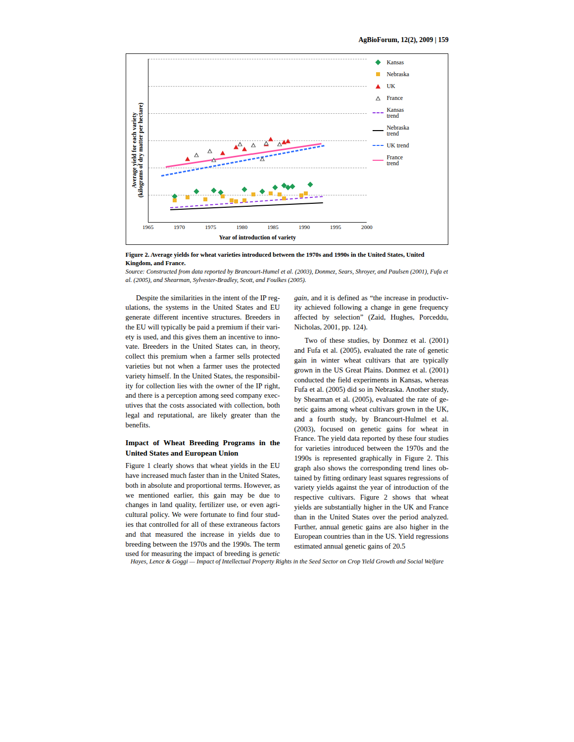AgBioForum, 12(2), 2009 | 159
Average yield for each variety
(kilograms of dry matter per hectare)
12000
10000
8000
6000
4000
2000
0
1965 1970 1975 1980 1985 1990 1995 2000
Year of introduction of variety
Kansas
Nebraska
UK
France
Kansas
trend
Nebraska
trend
UK trend
France
trend
Figure 2. Average yields for wheat varieties introduced between the 1970s and 1990s in the United States, United Kingdom, and France.
Source: Constructed from data reported by Brancourt-Humel et al. (2003), Donmez, Sears, Shroyer, and Paulsen (2001), Fufa et al. (2005), and Shearman, Sylvester-Bradley, Scott, and Foulkes (2005).
Despite the similarities in the intent of the IP regulations, the systems in the United States and EU generate different incentive structures. Breeders in the EU will typically be paid a premium if their variety is used, and this gives them an incentive to innovate. Breeders in the United States can, in theory, collect this premium when a farmer sells protected varieties but not when a farmer uses the protected variety himself. In the United States, the responsibility for collection lies with the owner of the IP right, and there is a perception among seed company executives that the costs associated with collection, both legal and reputational, are likely greater than the benefits.
Impact of Wheat Breeding Programs in the United States and European Union
Figure 1 clearly shows that wheat yields in the EU have increased much faster than in the United States, both in absolute and proportional terms. However, as we mentioned earlier, this gain may be due to changes in land quality, fertilizer use, or even agricultural policy. We were fortunate to find four studies that controlled for all of these extraneous factors and that measured the increase in yields due to breeding between the 1970s and the 1990s. The term used for measuring the impact of breeding is genetic gain, and it is defined as “the increase in productivity achieved following a change in gene frequency affected by selection” (Zaid, Hughes, Porceddu, Nicholas, 2001, pp. 124).
Two of these studies, by Donmez et al. (2001) and Fufa et al. (2005), evaluated the rate of genetic gain in winter wheat cultivars that are typically grown in the US Great Plains. Donmez et al. (2001) conducted the field experiments in Kansas, whereas Fufa et al. (2005) did so in Nebraska. Another study, by Shearman et al. (2005), evaluated the rate of genetic gains among wheat cultivars grown in the UK, and a fourth study, by Brancourt-Hulmel et al. (2003), focused on genetic gains for wheat in France. The yield data reported by these four studies for varieties introduced between the 1970s and the 1990s is represented graphically in Figure 2. This graph also shows the corresponding trend lines obtained by fitting ordinary least squares regressions of variety yields against the year of introduction of the respective cultivars. Figure 2 shows that wheat yields are substantially higher in the UK and France than in the United States over the period analyzed. Further, annual genetic gains are also higher in the European countries than in the US. Yield regressions estimated annual genetic gains of 20.5
Hayes, Lence & Goggi — Impact of Intellectual Property Rights in the Seed Sector on Crop Yield Growth and Social Welfare